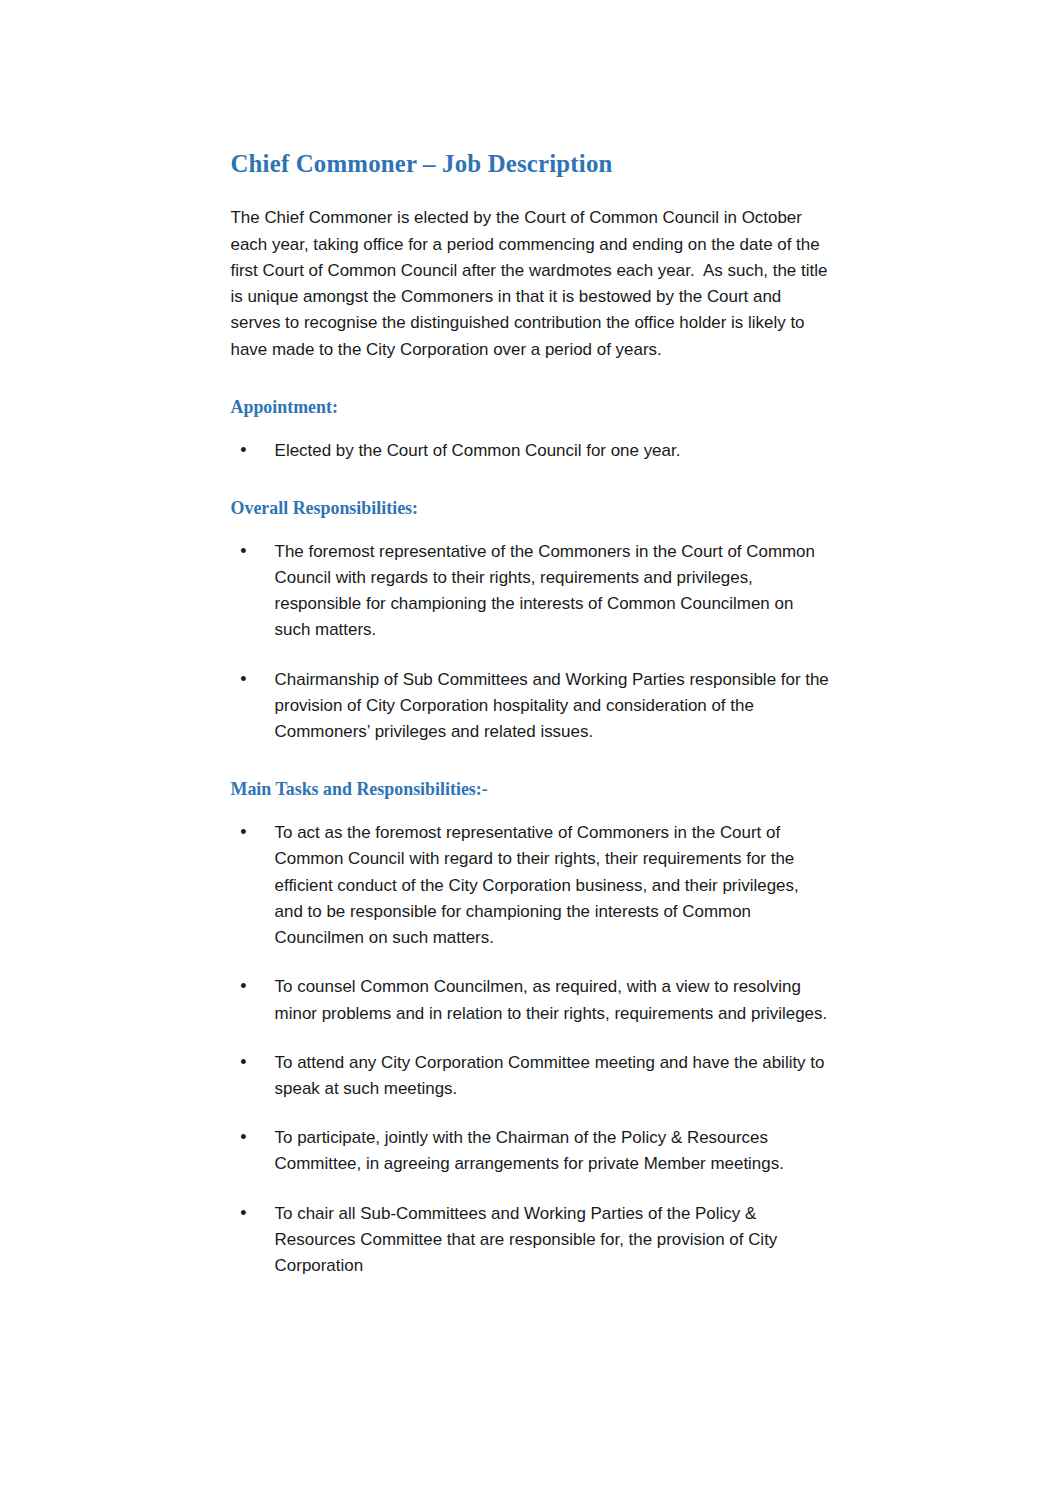Chief Commoner – Job Description
The Chief Commoner is elected by the Court of Common Council in October each year, taking office for a period commencing and ending on the date of the first Court of Common Council after the wardmotes each year. As such, the title is unique amongst the Commoners in that it is bestowed by the Court and serves to recognise the distinguished contribution the office holder is likely to have made to the City Corporation over a period of years.
Appointment:
Elected by the Court of Common Council for one year.
Overall Responsibilities:
The foremost representative of the Commoners in the Court of Common Council with regards to their rights, requirements and privileges, responsible for championing the interests of Common Councilmen on such matters.
Chairmanship of Sub Committees and Working Parties responsible for the provision of City Corporation hospitality and consideration of the Commoners’ privileges and related issues.
Main Tasks and Responsibilities:-
To act as the foremost representative of Commoners in the Court of Common Council with regard to their rights, their requirements for the efficient conduct of the City Corporation business, and their privileges, and to be responsible for championing the interests of Common Councilmen on such matters.
To counsel Common Councilmen, as required, with a view to resolving minor problems and in relation to their rights, requirements and privileges.
To attend any City Corporation Committee meeting and have the ability to speak at such meetings.
To participate, jointly with the Chairman of the Policy & Resources Committee, in agreeing arrangements for private Member meetings.
To chair all Sub-Committees and Working Parties of the Policy & Resources Committee that are responsible for, the provision of City Corporation